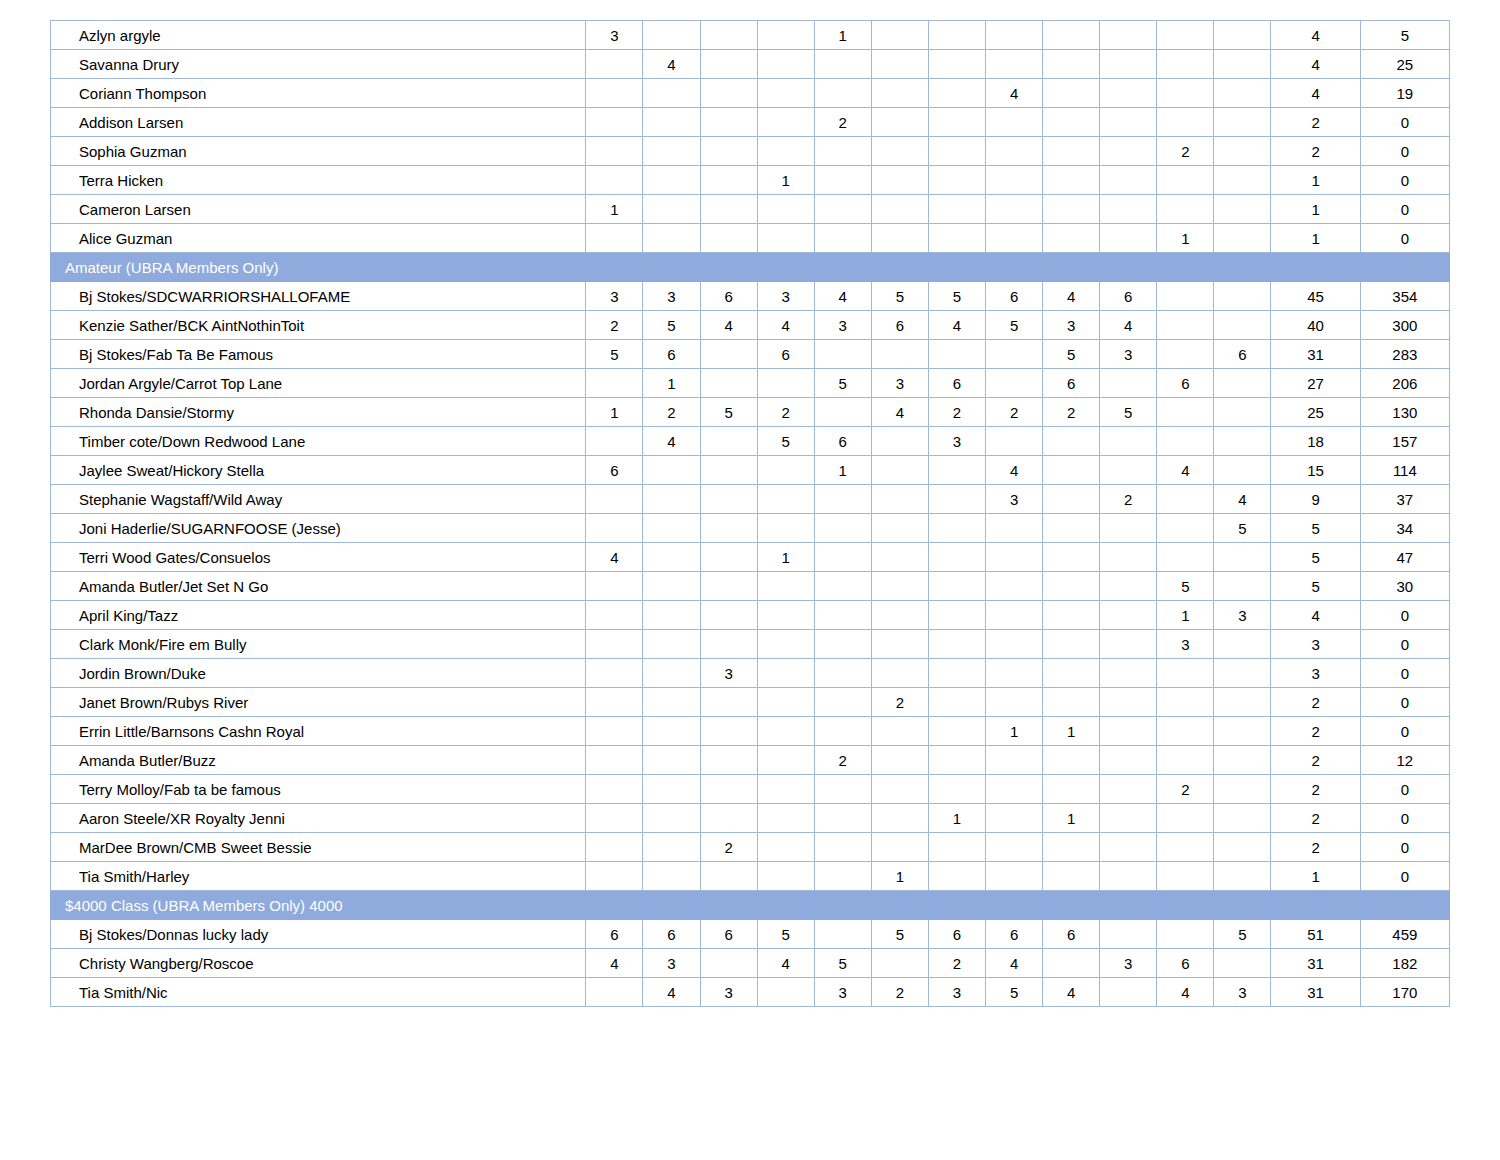| Azlyn argyle | 3 | | | | 1 | | | | | | | | 4 | 5 |
| Savanna Drury | | 4 | | | | | | | | | | | 4 | 25 |
| Coriann Thompson | | | | | | | | 4 | | | | | 4 | 19 |
| Addison Larsen | | | | | 2 | | | | | | | | 2 | 0 |
| Sophia Guzman | | | | | | | | | | | 2 | | 2 | 0 |
| Terra Hicken | | | | 1 | | | | | | | | | 1 | 0 |
| Cameron Larsen | 1 | | | | | | | | | | | | 1 | 0 |
| Alice Guzman | | | | | | | | | | | 1 | | 1 | 0 |
| Amateur (UBRA Members Only) | | | | | | | | | | | | | | |
| Bj Stokes/SDCWARRIORSHALLOFAME | 3 | 3 | 6 | 3 | 4 | 5 | 5 | 6 | 4 | 6 | | | 45 | 354 |
| Kenzie Sather/BCK AintNothinToit | 2 | 5 | 4 | 4 | 3 | 6 | 4 | 5 | 3 | 4 | | | 40 | 300 |
| Bj Stokes/Fab Ta Be Famous | 5 | 6 | | 6 | | | | | 5 | 3 | | 6 | 31 | 283 |
| Jordan Argyle/Carrot Top Lane | | 1 | | | 5 | 3 | 6 | | 6 | | 6 | | 27 | 206 |
| Rhonda Dansie/Stormy | 1 | 2 | 5 | 2 | | 4 | 2 | 2 | 2 | 5 | | | 25 | 130 |
| Timber cote/Down Redwood Lane | | 4 | | 5 | 6 | | 3 | | | | | | 18 | 157 |
| Jaylee Sweat/Hickory Stella | 6 | | | | 1 | | | 4 | | | 4 | | 15 | 114 |
| Stephanie Wagstaff/Wild Away | | | | | | | | 3 | | 2 | | 4 | 9 | 37 |
| Joni Haderlie/SUGARNFOOSE (Jesse) | | | | | | | | | | | | 5 | 5 | 34 |
| Terri Wood Gates/Consuelos | 4 | | | 1 | | | | | | | | | 5 | 47 |
| Amanda Butler/Jet Set N Go | | | | | | | | | | | 5 | | 5 | 30 |
| April King/Tazz | | | | | | | | | | | 1 | 3 | 4 | 0 |
| Clark Monk/Fire em Bully | | | | | | | | | | | 3 | | 3 | 0 |
| Jordin Brown/Duke | | | 3 | | | | | | | | | | 3 | 0 |
| Janet Brown/Rubys River | | | | | | 2 | | | | | | | 2 | 0 |
| Errin Little/Barnsons Cashn Royal | | | | | | | | 1 | 1 | | | | 2 | 0 |
| Amanda Butler/Buzz | | | | | 2 | | | | | | | | 2 | 12 |
| Terry Molloy/Fab ta be famous | | | | | | | | | | | 2 | | 2 | 0 |
| Aaron Steele/XR Royalty Jenni | | | | | | | 1 | | 1 | | | | 2 | 0 |
| MarDee Brown/CMB Sweet Bessie | | | 2 | | | | | | | | | | 2 | 0 |
| Tia Smith/Harley | | | | | | 1 | | | | | | | 1 | 0 |
| $4000 Class (UBRA Members Only) 4000 | | | | | | | | | | | | | | |
| Bj Stokes/Donnas lucky lady | 6 | 6 | 6 | 5 | | 5 | 6 | 6 | 6 | | | 5 | 51 | 459 |
| Christy Wangberg/Roscoe | 4 | 3 | | 4 | 5 | | 2 | 4 | | 3 | 6 | | 31 | 182 |
| Tia Smith/Nic | | 4 | 3 | | 3 | 2 | 3 | 5 | 4 | | 4 | 3 | 31 | 170 |